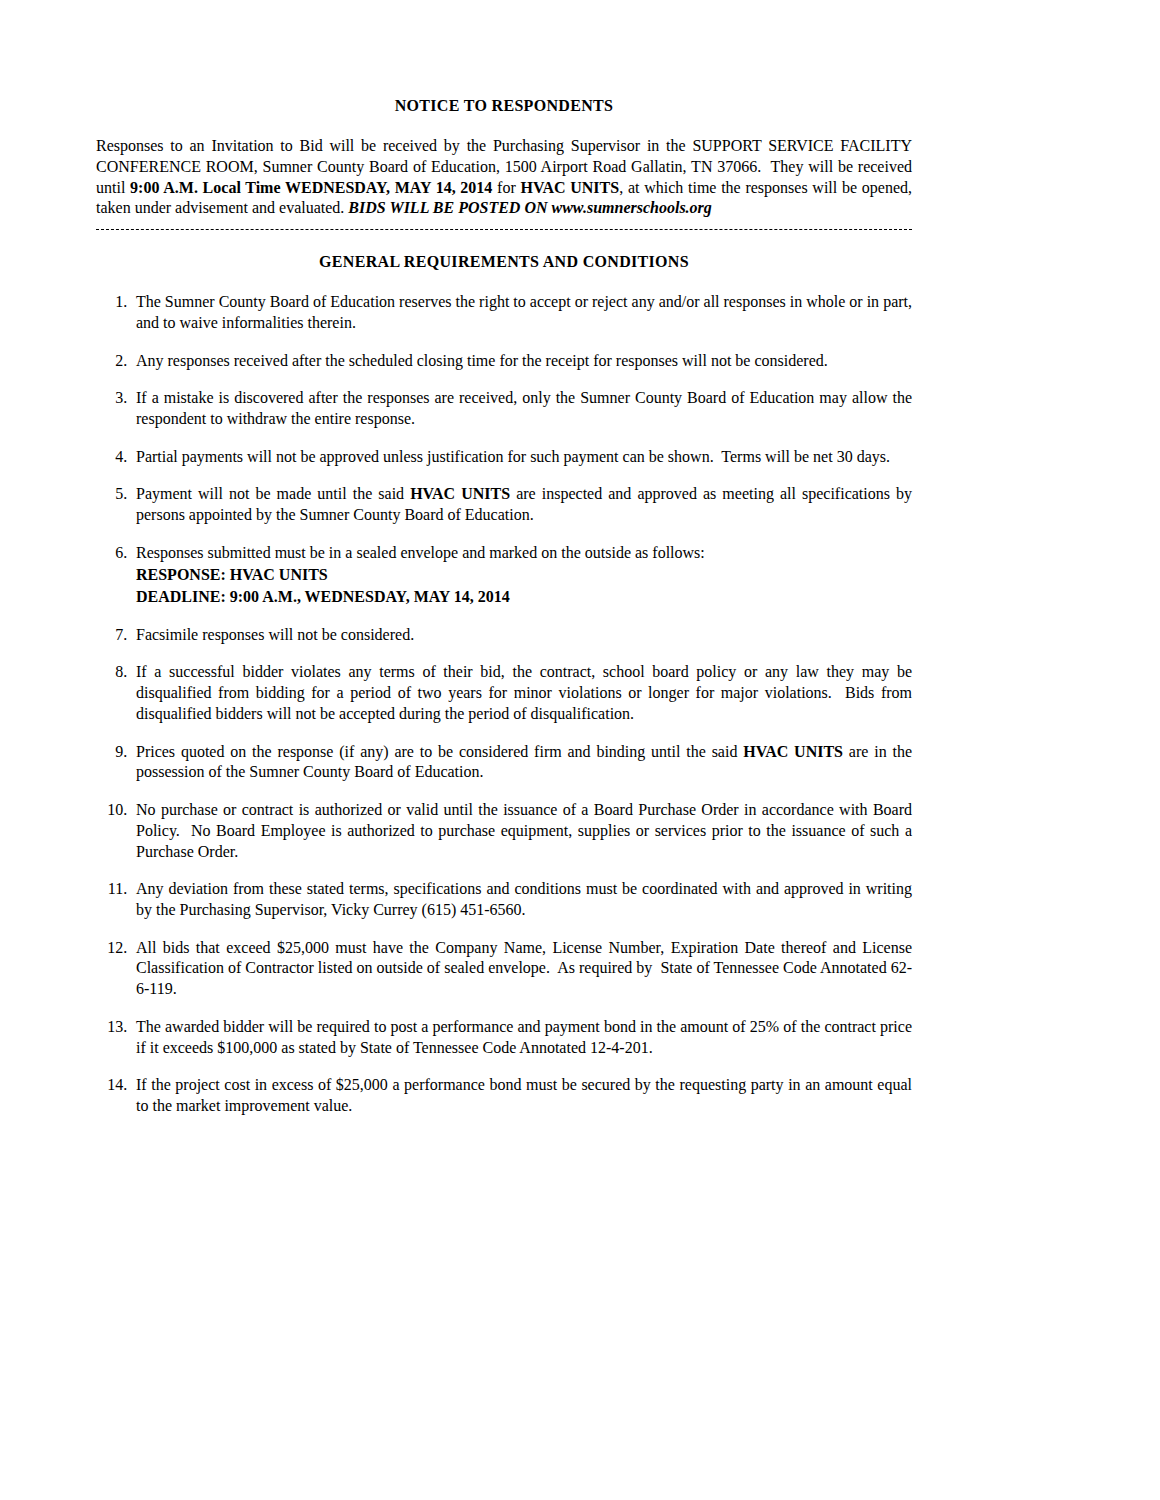NOTICE TO RESPONDENTS
Responses to an Invitation to Bid will be received by the Purchasing Supervisor in the SUPPORT SERVICE FACILITY CONFERENCE ROOM, Sumner County Board of Education, 1500 Airport Road Gallatin, TN 37066. They will be received until 9:00 A.M. Local Time WEDNESDAY, MAY 14, 2014 for HVAC UNITS, at which time the responses will be opened, taken under advisement and evaluated. BIDS WILL BE POSTED ON www.sumnerschools.org
GENERAL REQUIREMENTS AND CONDITIONS
The Sumner County Board of Education reserves the right to accept or reject any and/or all responses in whole or in part, and to waive informalities therein.
Any responses received after the scheduled closing time for the receipt for responses will not be considered.
If a mistake is discovered after the responses are received, only the Sumner County Board of Education may allow the respondent to withdraw the entire response.
Partial payments will not be approved unless justification for such payment can be shown. Terms will be net 30 days.
Payment will not be made until the said HVAC UNITS are inspected and approved as meeting all specifications by persons appointed by the Sumner County Board of Education.
Responses submitted must be in a sealed envelope and marked on the outside as follows: RESPONSE: HVAC UNITS DEADLINE: 9:00 A.M., WEDNESDAY, MAY 14, 2014
Facsimile responses will not be considered.
If a successful bidder violates any terms of their bid, the contract, school board policy or any law they may be disqualified from bidding for a period of two years for minor violations or longer for major violations. Bids from disqualified bidders will not be accepted during the period of disqualification.
Prices quoted on the response (if any) are to be considered firm and binding until the said HVAC UNITS are in the possession of the Sumner County Board of Education.
No purchase or contract is authorized or valid until the issuance of a Board Purchase Order in accordance with Board Policy. No Board Employee is authorized to purchase equipment, supplies or services prior to the issuance of such a Purchase Order.
Any deviation from these stated terms, specifications and conditions must be coordinated with and approved in writing by the Purchasing Supervisor, Vicky Currey (615) 451-6560.
All bids that exceed $25,000 must have the Company Name, License Number, Expiration Date thereof and License Classification of Contractor listed on outside of sealed envelope. As required by State of Tennessee Code Annotated 62-6-119.
The awarded bidder will be required to post a performance and payment bond in the amount of 25% of the contract price if it exceeds $100,000 as stated by State of Tennessee Code Annotated 12-4-201.
If the project cost in excess of $25,000 a performance bond must be secured by the requesting party in an amount equal to the market improvement value.